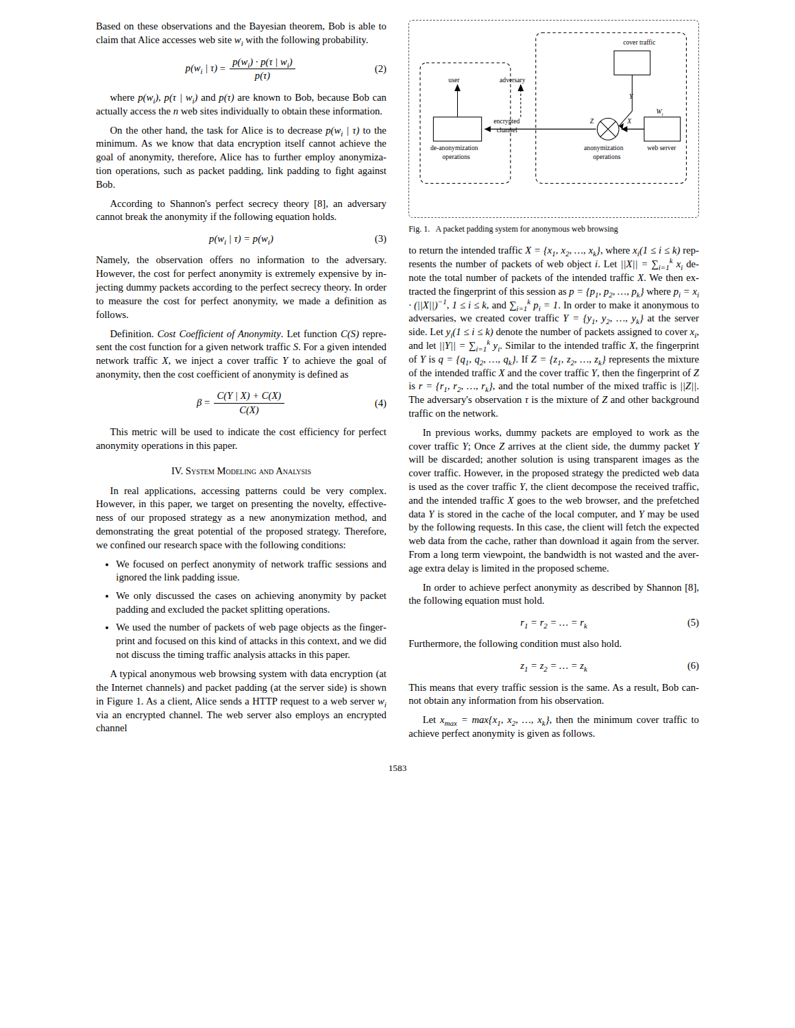Based on these observations and the Bayesian theorem, Bob is able to claim that Alice accesses web site wi with the following probability.
p(wi | τ) = p(wi) · p(τ | wi) p(τ) (2)
where p(wi), p(τ | wi) and p(τ) are known to Bob, because Bob can actually access the n web sites individually to obtain these information.
On the other hand, the task for Alice is to decrease p(wi | τ) to the minimum. As we know that data encryption itself cannot achieve the goal of anonymity, therefore, Alice has to further employ anonymization operations, such as packet padding, link padding to fight against Bob.
According to Shannon's perfect secrecy theory [8], an adversary cannot break the anonymity if the following equation holds.
p(wi | τ) = p(wi) (3)
Namely, the observation offers no information to the adversary. However, the cost for perfect anonymity is extremely expensive by injecting dummy packets according to the perfect secrecy theory. In order to measure the cost for perfect anonymity, we made a definition as follows.
Definition. Cost Coefficient of Anonymity. Let function C(S) represent the cost function for a given network traffic S. For a given intended network traffic X, we inject a cover traffic Y to achieve the goal of anonymity, then the cost coefficient of anonymity is defined as
β = C(Y | X) + C(X) C(X) (4)
This metric will be used to indicate the cost efficiency for perfect anonymity operations in this paper.
IV. System Modeling and Analysis
In real applications, accessing patterns could be very complex. However, in this paper, we target on presenting the novelty, effectiveness of our proposed strategy as a new anonymization method, and demonstrating the great potential of the proposed strategy. Therefore, we confined our research space with the following conditions:
We focused on perfect anonymity of network traffic sessions and ignored the link padding issue.
We only discussed the cases on achieving anonymity by packet padding and excluded the packet splitting operations.
We used the number of packets of web page objects as the fingerprint and focused on this kind of attacks in this context, and we did not discuss the timing traffic analysis attacks in this paper.
A typical anonymous web browsing system with data encryption (at the Internet channels) and packet padding (at the server side) is shown in Figure 1. As a client, Alice sends a HTTP request to a web server wi via an encrypted channel. The web server also employs an encrypted channel
cover traffic user adversary Y Z X Wi encrypted channel de-anonymization operations anonymization operations web server
Fig. 1. A packet padding system for anonymous web browsing
to return the intended traffic X = {x1, x2, …, xk}, where xi(1 ≤ i ≤ k) represents the number of packets of web object i. Let ||X|| = ∑i=1k xi denote the total number of packets of the intended traffic X. We then extracted the fingerprint of this session as p = {p1, p2, …, pk} where pi = xi · (||X||)−1, 1 ≤ i ≤ k, and ∑i=1k pi = 1. In order to make it anonymous to adversaries, we created cover traffic Y = {y1, y2, …, yk} at the server side. Let yi(1 ≤ i ≤ k) denote the number of packets assigned to cover xi, and let ||Y|| = ∑i=1k yi. Similar to the intended traffic X, the fingerprint of Y is q = {q1, q2, …, qk}. If Z = {z1, z2, …, zk} represents the mixture of the intended traffic X and the cover traffic Y, then the fingerprint of Z is r = {r1, r2, …, rk}, and the total number of the mixed traffic is ||Z||. The adversary's observation τ is the mixture of Z and other background traffic on the network.
In previous works, dummy packets are employed to work as the cover traffic Y; Once Z arrives at the client side, the dummy packet Y will be discarded; another solution is using transparent images as the cover traffic. However, in the proposed strategy the predicted web data is used as the cover traffic Y, the client decompose the received traffic, and the intended traffic X goes to the web browser, and the prefetched data Y is stored in the cache of the local computer, and Y may be used by the following requests. In this case, the client will fetch the expected web data from the cache, rather than download it again from the server. From a long term viewpoint, the bandwidth is not wasted and the average extra delay is limited in the proposed scheme.
In order to achieve perfect anonymity as described by Shannon [8], the following equation must hold.
r1 = r2 = … = rk (5)
Furthermore, the following condition must also hold.
z1 = z2 = … = zk (6)
This means that every traffic session is the same. As a result, Bob cannot obtain any information from his observation.
Let xmax = max{x1, x2, …, xk}, then the minimum cover traffic to achieve perfect anonymity is given as follows.
1583